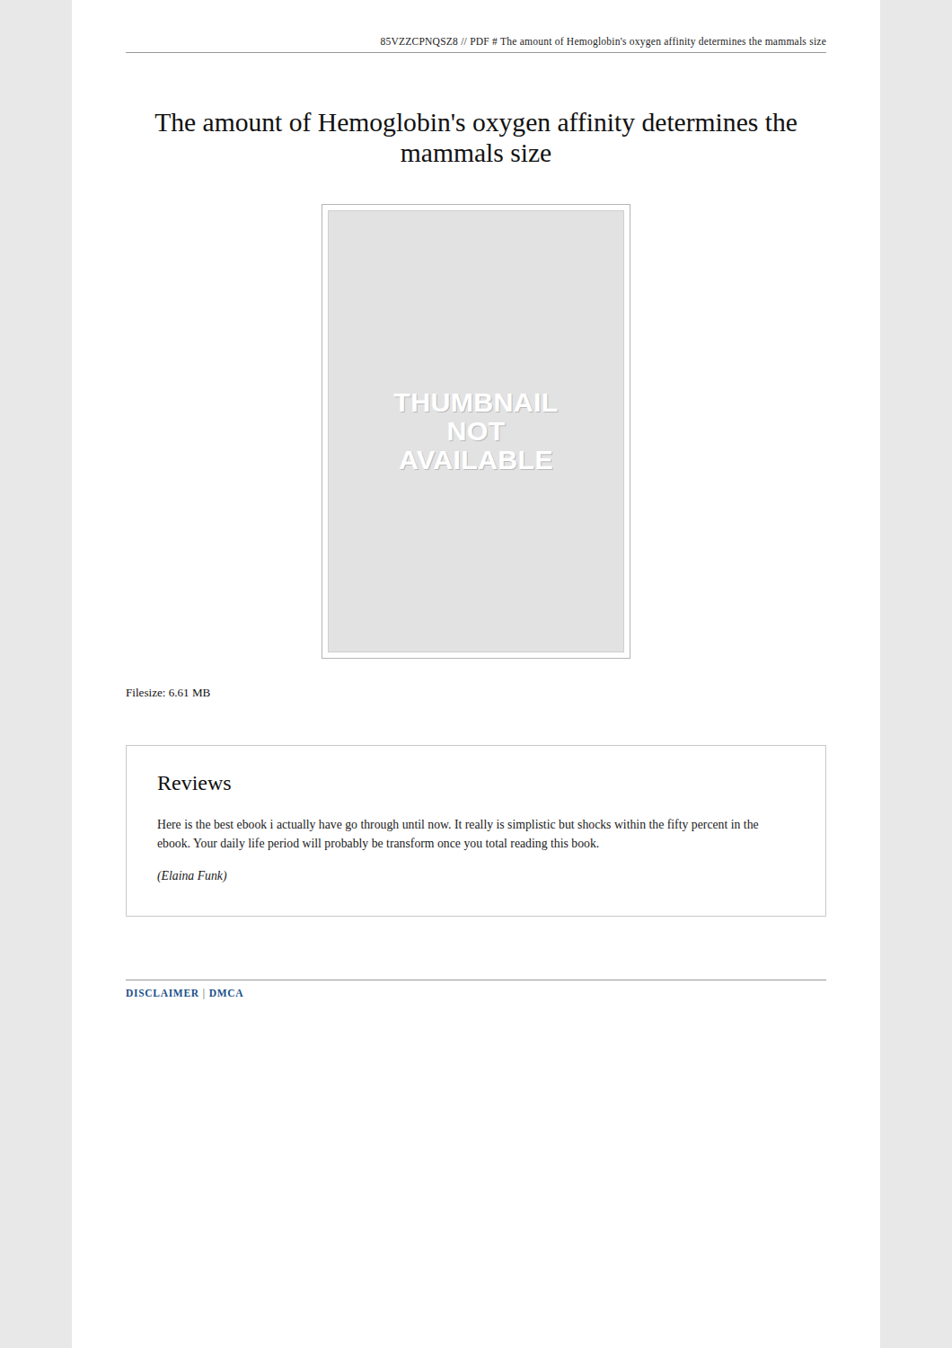85VZZCPNQSZ8 // PDF # The amount of Hemoglobin's oxygen affinity determines the mammals size
The amount of Hemoglobin's oxygen affinity determines the mammals size
THUMBNAIL
NOT
AVAILABLE
Filesize: 6.61 MB
Reviews
Here is the best ebook i actually have go through until now. It really is simplistic but shocks within the fifty percent in the ebook. Your daily life period will probably be transform once you total reading this book.
(Elaina Funk)
DISCLAIMER|DMCA